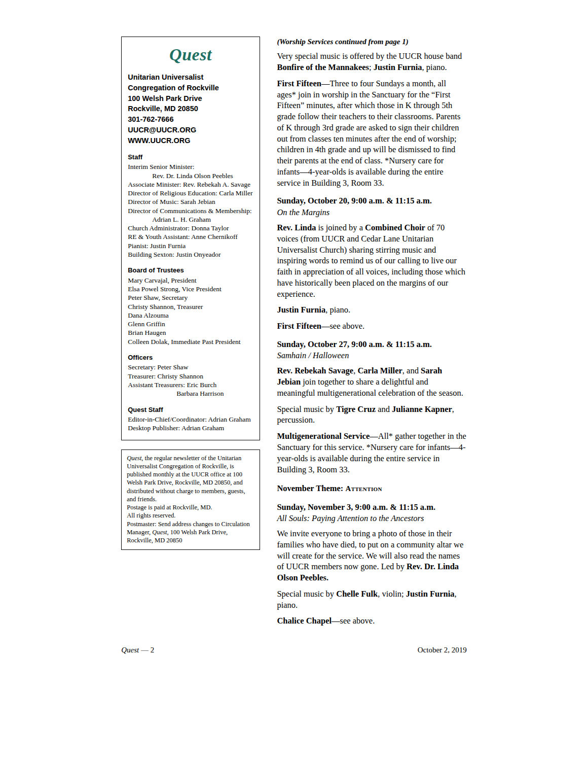Quest
Unitarian Universalist
Congregation of Rockville
100 Welsh Park Drive
Rockville, MD 20850
301-762-7666
UUCR@UUCR.ORG
WWW.UUCR.ORG
Staff
Interim Senior Minister: Rev. Dr. Linda Olson Peebles Associate Minister: Rev. Rebekah A. Savage
Director of Religious Education: Carla Miller
Director of Music: Sarah Jebian
Director of Communications & Membership: Adrian L. H. Graham Church Administrator: Donna Taylor
RE & Youth Assistant: Anne Chernikoff
Pianist: Justin Furnia
Building Sexton: Justin Onyeador
Board of Trustees
Mary Carvajal, President
Elsa Powel Strong, Vice President
Peter Shaw, Secretary
Christy Shannon, Treasurer
Dana Alzouma
Glenn Griffin
Brian Haugen
Colleen Dolak, Immediate Past President
Officers
Secretary: Peter Shaw
Treasurer: Christy Shannon
Assistant Treasurers: Eric Burch Barbara Harrison
Quest Staff
Editor-in-Chief/Coordinator: Adrian Graham
Desktop Publisher: Adrian Graham
Quest, the regular newsletter of the Unitarian Universalist Congregation of Rockville, is published monthly at the UUCR office at 100 Welsh Park Drive, Rockville, MD 20850, and distributed without charge to members, guests, and friends.
Postage is paid at Rockville, MD.
All rights reserved.
Postmaster: Send address changes to Circulation Manager, Quest, 100 Welsh Park Drive, Rockville, MD 20850
(Worship Services continued from page 1)
Very special music is offered by the UUCR house band Bonfire of the Mannakees; Justin Furnia, piano.
First Fifteen—Three to four Sundays a month, all ages* join in worship in the Sanctuary for the “First Fifteen” minutes, after which those in K through 5th grade follow their teachers to their classrooms. Parents of K through 3rd grade are asked to sign their children out from classes ten minutes after the end of worship; children in 4th grade and up will be dismissed to find their parents at the end of class. *Nursery care for infants—4-year-olds is available during the entire service in Building 3, Room 33.
Sunday, October 20, 9:00 a.m. & 11:15 a.m.
On the Margins
Rev. Linda is joined by a Combined Choir of 70 voices (from UUCR and Cedar Lane Unitarian Universalist Church) sharing stirring music and inspiring words to remind us of our calling to live our faith in appreciation of all voices, including those which have historically been placed on the margins of our experience.
Justin Furnia, piano.
First Fifteen—see above.
Sunday, October 27, 9:00 a.m. & 11:15 a.m.
Samhain / Halloween
Rev. Rebekah Savage, Carla Miller, and Sarah Jebian join together to share a delightful and meaningful multigenerational celebration of the season.
Special music by Tigre Cruz and Julianne Kapner, percussion.
Multigenerational Service—All* gather together in the Sanctuary for this service. *Nursery care for infants—4-year-olds is available during the entire service in Building 3, Room 33.
November Theme: Attention
Sunday, November 3, 9:00 a.m. & 11:15 a.m.
All Souls: Paying Attention to the Ancestors
We invite everyone to bring a photo of those in their families who have died, to put on a community altar we will create for the service. We will also read the names of UUCR members now gone. Led by Rev. Dr. Linda Olson Peebles.
Special music by Chelle Fulk, violin; Justin Furnia, piano.
Chalice Chapel—see above.
Quest — 2
October 2, 2019